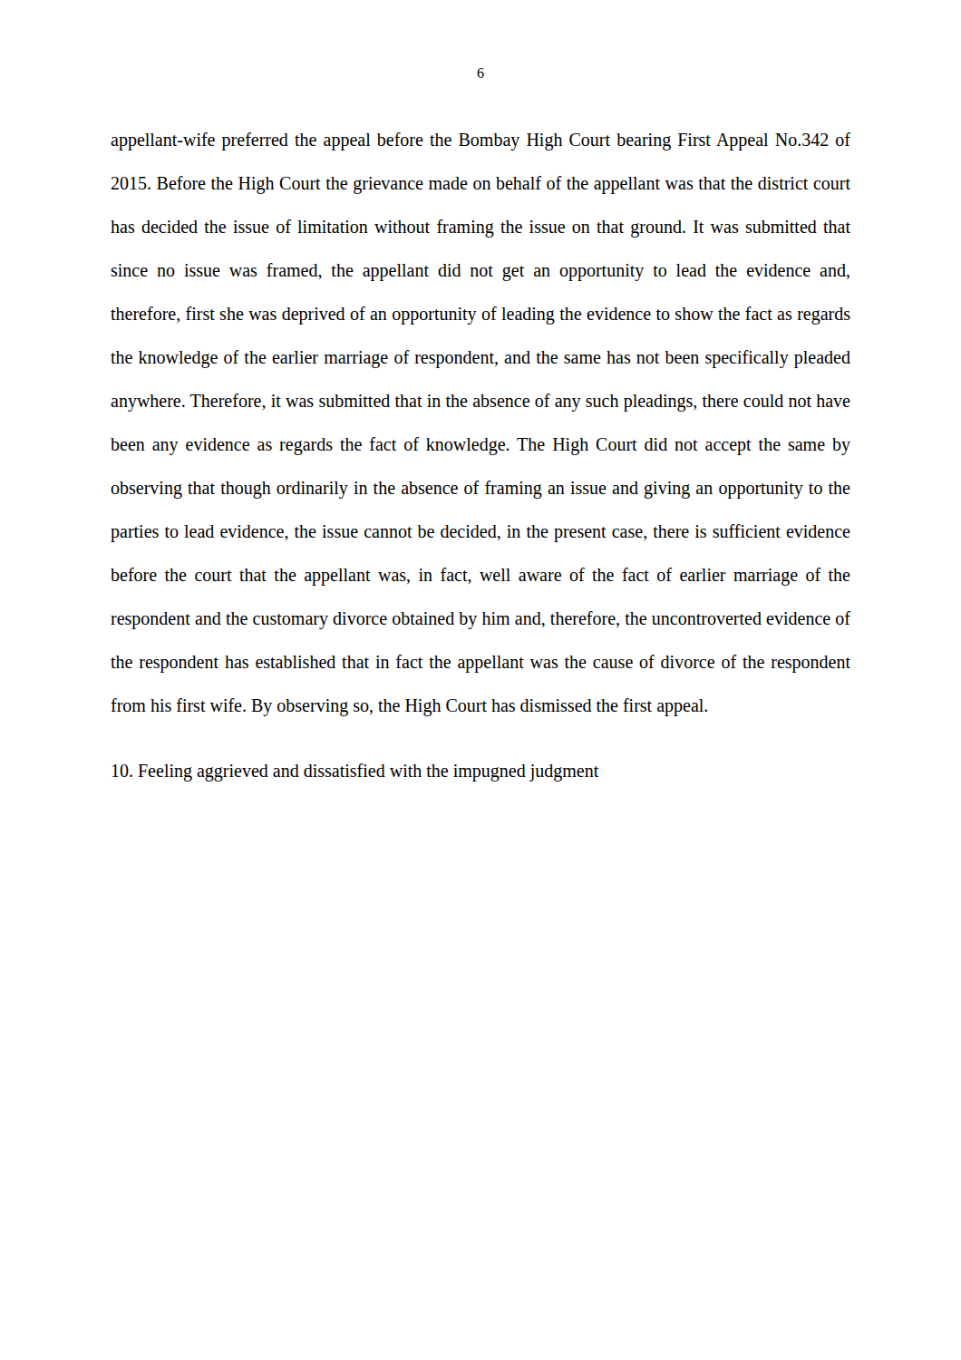6
appellant-wife preferred the appeal before the Bombay High Court bearing First Appeal No.342 of 2015. Before the High Court the grievance made on behalf of the appellant was that the district court has decided the issue of limitation without framing the issue on that ground. It was submitted that since no issue was framed, the appellant did not get an opportunity to lead the evidence and, therefore, first she was deprived of an opportunity of leading the evidence to show the fact as regards the knowledge of the earlier marriage of respondent, and the same has not been specifically pleaded anywhere. Therefore, it was submitted that in the absence of any such pleadings, there could not have been any evidence as regards the fact of knowledge. The High Court did not accept the same by observing that though ordinarily in the absence of framing an issue and giving an opportunity to the parties to lead evidence, the issue cannot be decided, in the present case, there is sufficient evidence before the court that the appellant was, in fact, well aware of the fact of earlier marriage of the respondent and the customary divorce obtained by him and, therefore, the uncontroverted evidence of the respondent has established that in fact the appellant was the cause of divorce of the respondent from his first wife. By observing so, the High Court has dismissed the first appeal.
10. Feeling aggrieved and dissatisfied with the impugned judgment